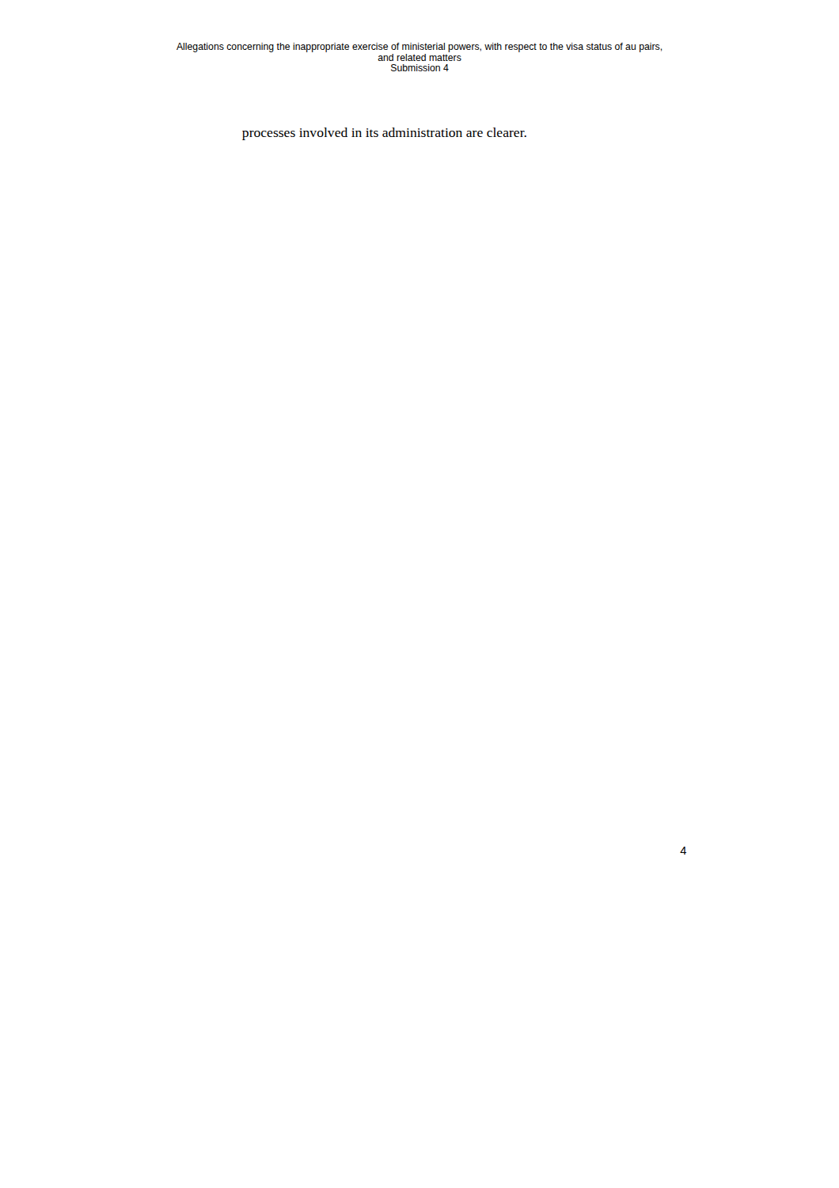Allegations concerning the inappropriate exercise of ministerial powers, with respect to the visa status of au pairs, and related matters Submission 4
processes involved in its administration are clearer.
4